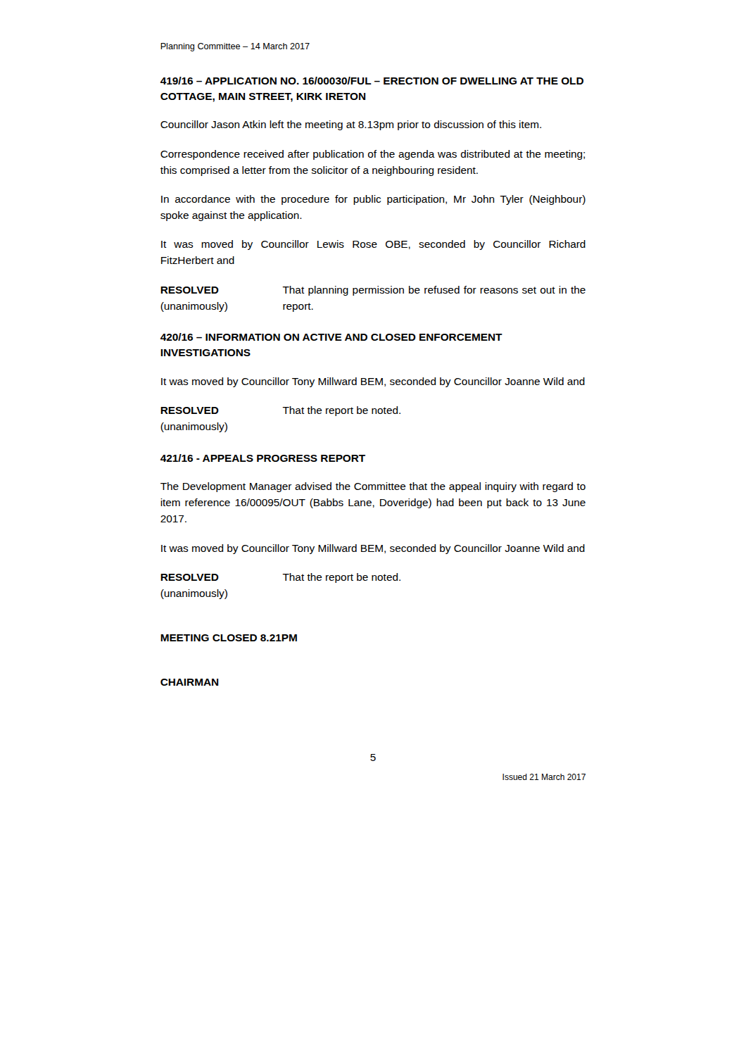Planning Committee – 14 March 2017
419/16 – APPLICATION NO. 16/00030/FUL – ERECTION OF DWELLING AT THE OLD COTTAGE, MAIN STREET, KIRK IRETON
Councillor Jason Atkin left the meeting at 8.13pm prior to discussion of this item.
Correspondence received after publication of the agenda was distributed at the meeting; this comprised a letter from the solicitor of a neighbouring resident.
In accordance with the procedure for public participation, Mr John Tyler (Neighbour) spoke against the application.
It was moved by Councillor Lewis Rose OBE, seconded by Councillor Richard FitzHerbert and
RESOLVED(unanimously)
That planning permission be refused for reasons set out in the report.
420/16 – INFORMATION ON ACTIVE AND CLOSED ENFORCEMENT INVESTIGATIONS
It was moved by Councillor Tony Millward BEM, seconded by Councillor Joanne Wild and
RESOLVED(unanimously)
That the report be noted.
421/16 - APPEALS PROGRESS REPORT
The Development Manager advised the Committee that the appeal inquiry with regard to item reference 16/00095/OUT (Babbs Lane, Doveridge) had been put back to 13 June 2017.
It was moved by Councillor Tony Millward BEM, seconded by Councillor Joanne Wild and
RESOLVED(unanimously)
That the report be noted.
MEETING CLOSED 8.21PM
CHAIRMAN
5
Issued 21 March 2017